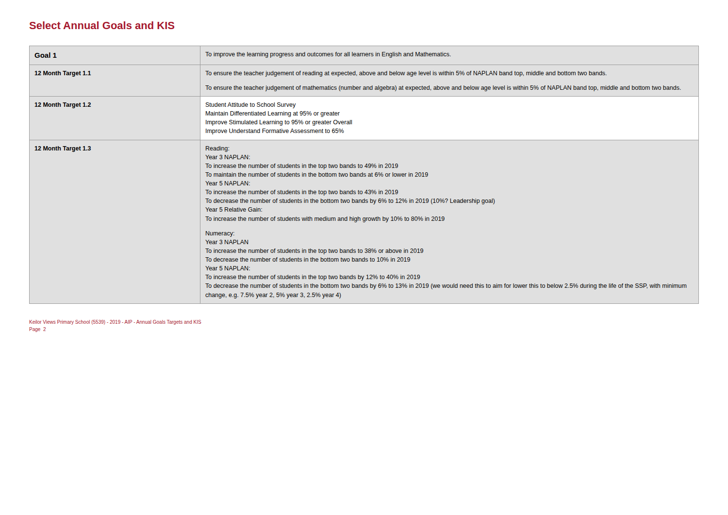Select Annual Goals and KIS
| Goal 1 | To improve the learning progress and outcomes for all learners in English and Mathematics. |
| 12 Month Target 1.1 | To ensure the teacher judgement of reading at expected, above and below age level is within 5% of NAPLAN band top, middle and bottom two bands. To ensure the teacher judgement of mathematics (number and algebra) at expected, above and below age level is within 5% of NAPLAN band top, middle and bottom two bands. |
| 12 Month Target 1.2 | Student Attitude to School Survey Maintain Differentiated Learning at 95% or greater Improve Stimulated Learning to 95% or greater Overall Improve Understand Formative Assessment to 65% |
| 12 Month Target 1.3 | Reading: Year 3 NAPLAN: To increase the number of students in the top two bands to 49% in 2019 To maintain the number of students in the bottom two bands at 6% or lower in 2019 Year 5 NAPLAN: To increase the number of students in the top two bands to 43% in 2019 To decrease the number of students in the bottom two bands by 6% to 12% in 2019 (10%? Leadership goal) Year 5 Relative Gain: To increase the number of students with medium and high growth by 10% to 80% in 2019 Numeracy: Year 3 NAPLAN To increase the number of students in the top two bands to 38% or above in 2019 To decrease the number of students in the bottom two bands to 10% in 2019 Year 5 NAPLAN: To increase the number of students in the top two bands by 12% to 40% in 2019 To decrease the number of students in the bottom two bands by 6% to 13% in 2019 (we would need this to aim for lower this to below 2.5% during the life of the SSP, with minimum change, e.g. 7.5% year 2, 5% year 3, 2.5% year 4) |
Keilor Views Primary School (5539) - 2019 - AIP - Annual Goals Targets and KIS
Page 2